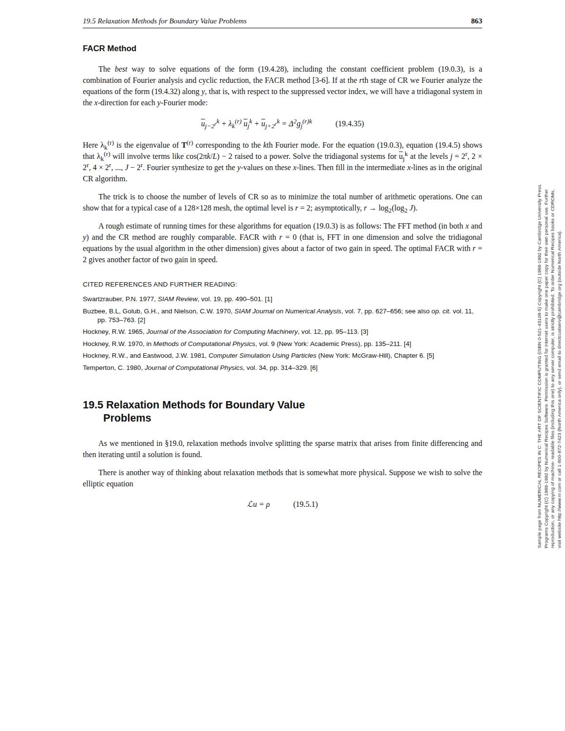19.5 Relaxation Methods for Boundary Value Problems 863
Sample page from NUMERICAL RECIPES IN C: THE ART OF SCIENTIFIC COMPUTING (ISBN 0-521-43108-5) Copyright (C) 1988-1992 by Cambridge University Press. Programs Copyright (C) 1988-1992 by Numerical Recipes Software. Permission is granted for internet users to make one paper copy for their own personal use. Further reproduction, or any copying of machine- readable files (including this one) to any server computer, is strictly prohibited. To order Numerical Recipes books or CDROMs, visit website http://www.nr.com or call 1-800-872-7423 (North America only), or send email to directcustserv@cambridge.org (outside North America).
FACR Method
The best way to solve equations of the form (19.4.28), including the constant coefficient problem (19.0.3), is a combination of Fourier analysis and cyclic reduction, the FACR method [3-6]. If at the rth stage of CR we Fourier analyze the equations of the form (19.4.32) along y, that is, with respect to the suppressed vector index, we will have a tridiagonal system in the x-direction for each y-Fourier mode:
uj−2rk + λk(r) ujk + uj+2rk = Δ2gj(r)k (19.4.35)
Here λk(r) is the eigenvalue of T(r) corresponding to the kth Fourier mode. For the equation (19.0.3), equation (19.4.5) shows that λk(r) will involve terms like cos(2πk/L) − 2 raised to a power. Solve the tridiagonal systems for ujk at the levels j = 2r, 2 × 2r, 4 × 2r, ..., J − 2r. Fourier synthesize to get the y-values on these x-lines. Then fill in the intermediate x-lines as in the original CR algorithm.
The trick is to choose the number of levels of CR so as to minimize the total number of arithmetic operations. One can show that for a typical case of a 128×128 mesh, the optimal level is r = 2; asymptotically, r → log2(log2 J).
A rough estimate of running times for these algorithms for equation (19.0.3) is as follows: The FFT method (in both x and y) and the CR method are roughly comparable. FACR with r = 0 (that is, FFT in one dimension and solve the tridiagonal equations by the usual algorithm in the other dimension) gives about a factor of two gain in speed. The optimal FACR with r = 2 gives another factor of two gain in speed.
CITED REFERENCES AND FURTHER READING:
Swartzrauber, P.N. 1977, SIAM Review, vol. 19, pp. 490–501. [1]
Buzbee, B.L, Golub, G.H., and Nielson, C.W. 1970, SIAM Journal on Numerical Analysis, vol. 7, pp. 627–656; see also op. cit. vol. 11, pp. 753–763. [2]
Hockney, R.W. 1965, Journal of the Association for Computing Machinery, vol. 12, pp. 95–113. [3]
Hockney, R.W. 1970, in Methods of Computational Physics, vol. 9 (New York: Academic Press), pp. 135–211. [4]
Hockney, R.W., and Eastwood, J.W. 1981, Computer Simulation Using Particles (New York: McGraw-Hill), Chapter 6. [5]
Temperton, C. 1980, Journal of Computational Physics, vol. 34, pp. 314–329. [6]
19.5 Relaxation Methods for Boundary Value
Problems
As we mentioned in §19.0, relaxation methods involve splitting the sparse matrix that arises from finite differencing and then iterating until a solution is found.
There is another way of thinking about relaxation methods that is somewhat more physical. Suppose we wish to solve the elliptic equation
ℒu = ρ (19.5.1)